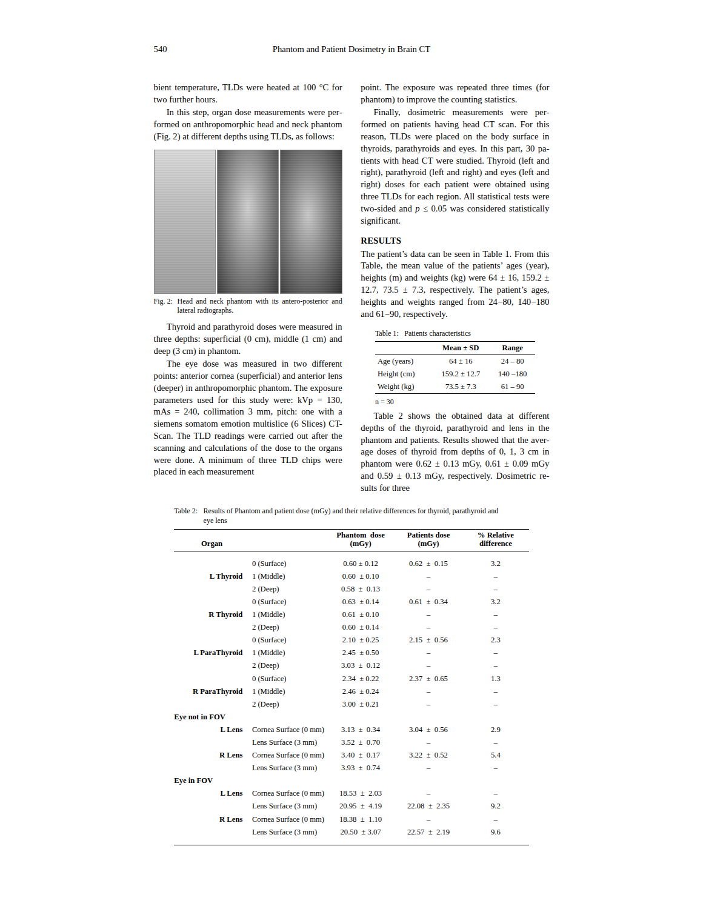540
Phantom and Patient Dosimetry in Brain CT
bient temperature, TLDs were heated at 100 °C for two further hours.
In this step, organ dose measurements were performed on anthropomorphic head and neck phantom (Fig. 2) at different depths using TLDs, as follows:
Fig. 2:
Head and neck phantom with its antero-posterior and lateral radiographs.
Thyroid and parathyroid doses were measured in three depths: superficial (0 cm), middle (1 cm) and deep (3 cm) in phantom.
The eye dose was measured in two different points: anterior cornea (superficial) and anterior lens (deeper) in anthropomorphic phantom. The exposure parameters used for this study were: kVp = 130, mAs = 240, collimation 3 mm, pitch: one with a siemens somatom emotion multislice (6 Slices) CT-Scan. The TLD readings were carried out after the scanning and calculations of the dose to the organs were done. A minimum of three TLD chips were placed in each measurement
point. The exposure was repeated three times (for phantom) to improve the counting statistics.
Finally, dosimetric measurements were performed on patients having head CT scan. For this reason, TLDs were placed on the body surface in thyroids, parathyroids and eyes. In this part, 30 patients with head CT were studied. Thyroid (left and right), parathyroid (left and right) and eyes (left and right) doses for each patient were obtained using three TLDs for each region. All statistical tests were two-sided and p ≤ 0.05 was considered statistically significant.
Results
The patient’s data can be seen in Table 1. From this Table, the mean value of the patients’ ages (year), heights (m) and weights (kg) were 64 ± 16, 159.2 ± 12.7, 73.5 ± 7.3, respectively. The patient’s ages, heights and weights ranged from 24−80, 140−180 and 61−90, respectively.
Table 1: Patients characteristics
| | Mean ± SD | Range |
| --- | --- | --- |
| Age (years) | 64 ± 16 | 24 – 80 |
| Height (cm) | 159.2 ± 12.7 | 140 –180 |
| Weight (kg) | 73.5 ± 7.3 | 61 – 90 |
n = 30
Table 2 shows the obtained data at different depths of the thyroid, parathyroid and lens in the phantom and patients. Results showed that the average doses of thyroid from depths of 0, 1, 3 cm in phantom were 0.62 ± 0.13 mGy, 0.61 ± 0.09 mGy and 0.59 ± 0.13 mGy, respectively. Dosimetric results for three
Table 2: Results of Phantom and patient dose (mGy) and their relative differences for thyroid, parathyroid and eye lens
| Organ | | Phantom dose (mGy) | Patients dose (mGy) | % Relative difference |
| --- | --- | --- | --- | --- |
| | 0 (Surface) | 0.60 ± 0.12 | 0.62 ± 0.15 | 3.2 |
| L Thyroid | 1 (Middle) | 0.60 ± 0.10 | – | – |
| | 2 (Deep) | 0.58 ± 0.13 | – | – |
| | 0 (Surface) | 0.63 ± 0.14 | 0.61 ± 0.34 | 3.2 |
| R Thyroid | 1 (Middle) | 0.61 ± 0.10 | – | – |
| | 2 (Deep) | 0.60 ± 0.14 | – | – |
| | 0 (Surface) | 2.10 ± 0.25 | 2.15 ± 0.56 | 2.3 |
| L ParaThyroid | 1 (Middle) | 2.45 ± 0.50 | – | – |
| | 2 (Deep) | 3.03 ± 0.12 | – | – |
| | 0 (Surface) | 2.34 ± 0.22 | 2.37 ± 0.65 | 1.3 |
| R ParaThyroid | 1 (Middle) | 2.46 ± 0.24 | – | – |
| | 2 (Deep) | 3.00 ± 0.21 | – | – |
| Eye not in FOV | | | | |
| L Lens | Cornea Surface (0 mm) | 3.13 ± 0.34 | 3.04 ± 0.56 | 2.9 |
| | Lens Surface (3 mm) | 3.52 ± 0.70 | – | – |
| R Lens | Cornea Surface (0 mm) | 3.40 ± 0.17 | 3.22 ± 0.52 | 5.4 |
| | Lens Surface (3 mm) | 3.93 ± 0.74 | – | – |
| Eye in FOV | | | | |
| L Lens | Cornea Surface (0 mm) | 18.53 ± 2.03 | – | – |
| | Lens Surface (3 mm) | 20.95 ± 4.19 | 22.08 ± 2.35 | 9.2 |
| R Lens | Cornea Surface (0 mm) | 18.38 ± 1.10 | – | – |
| | Lens Surface (3 mm) | 20.50 ± 3.07 | 22.57 ± 2.19 | 9.6 |